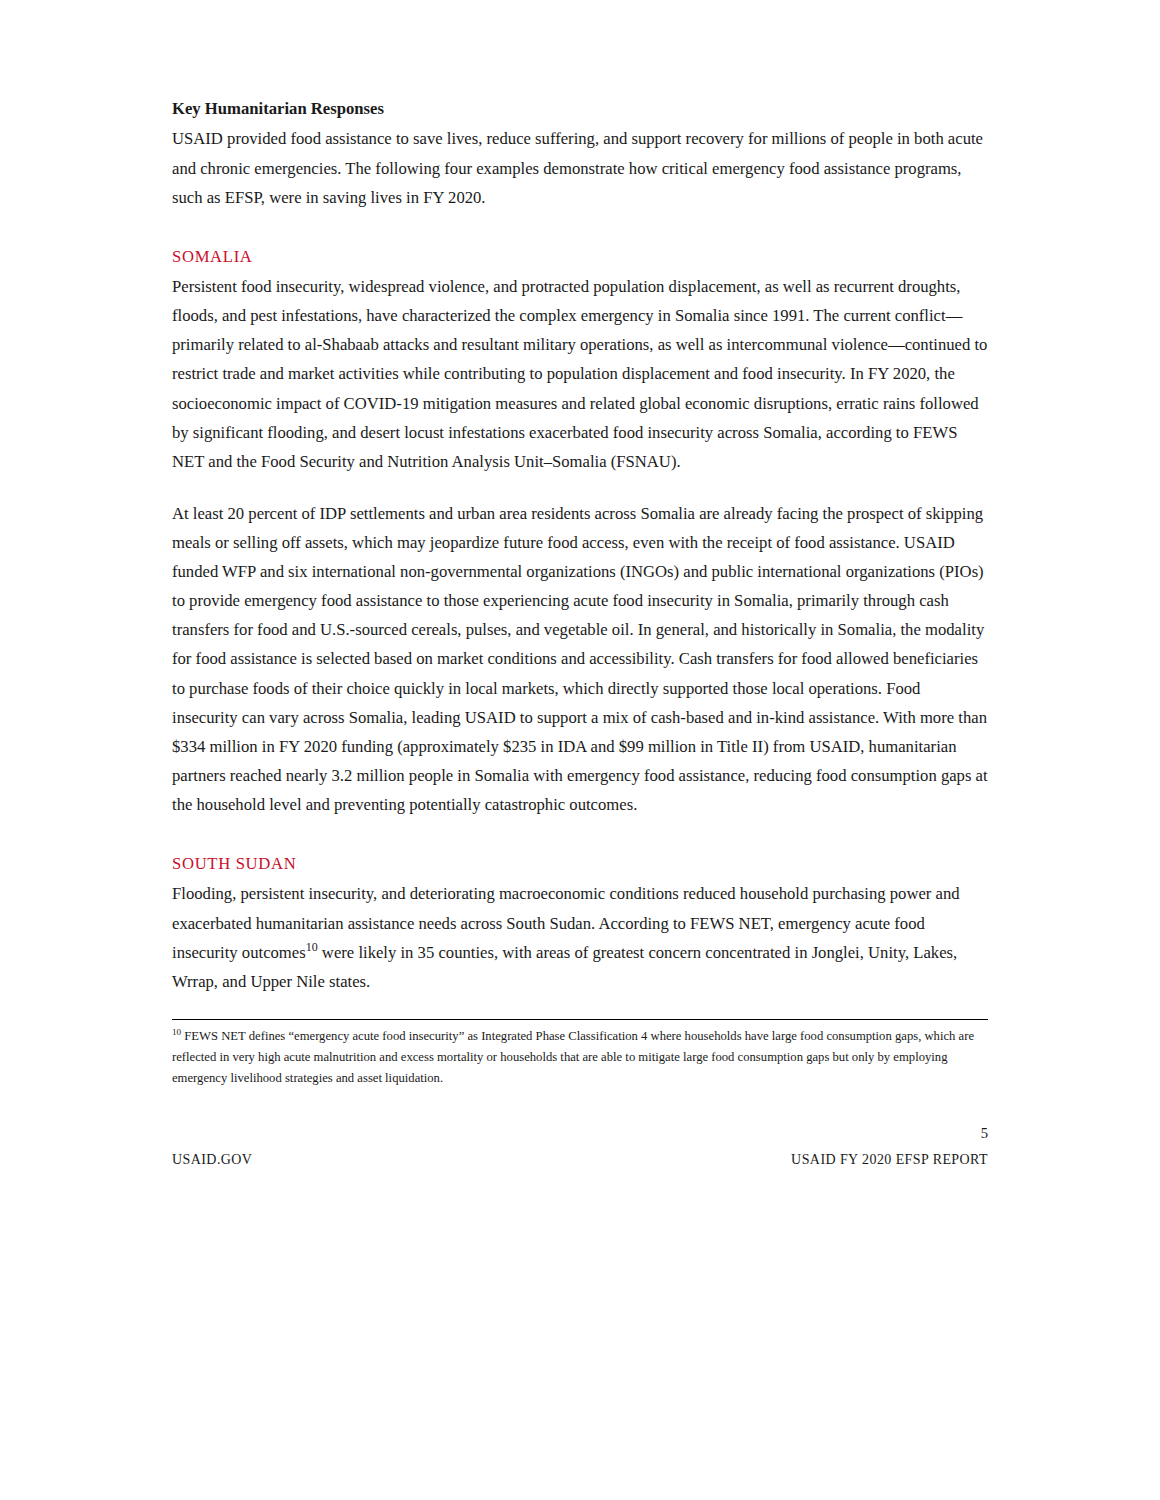Key Humanitarian Responses
USAID provided food assistance to save lives, reduce suffering, and support recovery for millions of people in both acute and chronic emergencies. The following four examples demonstrate how critical emergency food assistance programs, such as EFSP, were in saving lives in FY 2020.
SOMALIA
Persistent food insecurity, widespread violence, and protracted population displacement, as well as recurrent droughts, floods, and pest infestations, have characterized the complex emergency in Somalia since 1991. The current conflict—primarily related to al-Shabaab attacks and resultant military operations, as well as intercommunal violence—continued to restrict trade and market activities while contributing to population displacement and food insecurity. In FY 2020, the socioeconomic impact of COVID-19 mitigation measures and related global economic disruptions, erratic rains followed by significant flooding, and desert locust infestations exacerbated food insecurity across Somalia, according to FEWS NET and the Food Security and Nutrition Analysis Unit–Somalia (FSNAU).
At least 20 percent of IDP settlements and urban area residents across Somalia are already facing the prospect of skipping meals or selling off assets, which may jeopardize future food access, even with the receipt of food assistance. USAID funded WFP and six international non-governmental organizations (INGOs) and public international organizations (PIOs) to provide emergency food assistance to those experiencing acute food insecurity in Somalia, primarily through cash transfers for food and U.S.-sourced cereals, pulses, and vegetable oil. In general, and historically in Somalia, the modality for food assistance is selected based on market conditions and accessibility. Cash transfers for food allowed beneficiaries to purchase foods of their choice quickly in local markets, which directly supported those local operations. Food insecurity can vary across Somalia, leading USAID to support a mix of cash-based and in-kind assistance. With more than $334 million in FY 2020 funding (approximately $235 in IDA and $99 million in Title II) from USAID, humanitarian partners reached nearly 3.2 million people in Somalia with emergency food assistance, reducing food consumption gaps at the household level and preventing potentially catastrophic outcomes.
SOUTH SUDAN
Flooding, persistent insecurity, and deteriorating macroeconomic conditions reduced household purchasing power and exacerbated humanitarian assistance needs across South Sudan. According to FEWS NET, emergency acute food insecurity outcomes10 were likely in 35 counties, with areas of greatest concern concentrated in Jonglei, Unity, Lakes, Wrrap, and Upper Nile states.
10 FEWS NET defines “emergency acute food insecurity” as Integrated Phase Classification 4 where households have large food consumption gaps, which are reflected in very high acute malnutrition and excess mortality or households that are able to mitigate large food consumption gaps but only by employing emergency livelihood strategies and asset liquidation.
5
USAID.GOV USAID FY 2020 EFSP REPORT